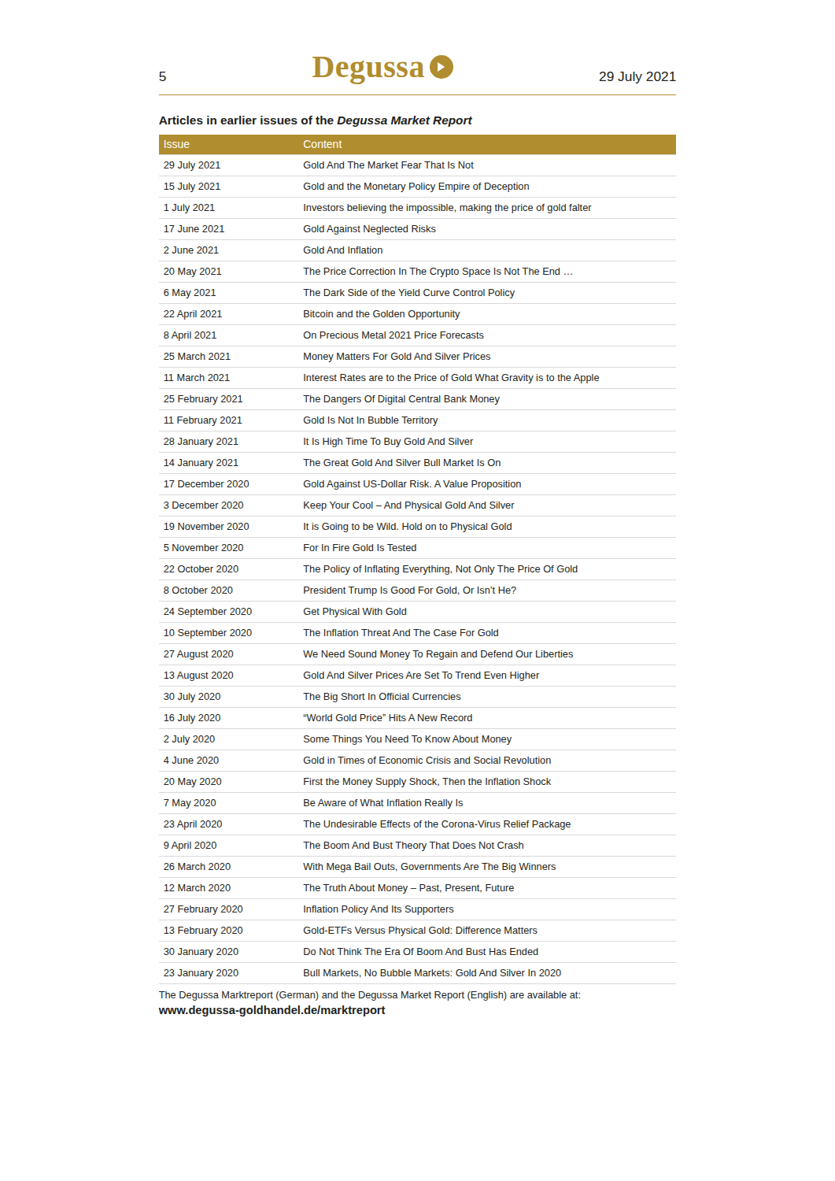5
Degussa
29 July 2021
Articles in earlier issues of the Degussa Market Report
| Issue | Content |
| --- | --- |
| 29 July 2021 | Gold And The Market Fear That Is Not |
| 15 July 2021 | Gold and the Monetary Policy Empire of Deception |
| 1 July 2021 | Investors believing the impossible, making the price of gold falter |
| 17 June 2021 | Gold Against Neglected Risks |
| 2 June 2021 | Gold And Inflation |
| 20 May 2021 | The Price Correction In The Crypto Space Is Not The End … |
| 6 May 2021 | The Dark Side of the Yield Curve Control Policy |
| 22 April 2021 | Bitcoin and the Golden Opportunity |
| 8 April 2021 | On Precious Metal 2021 Price Forecasts |
| 25 March 2021 | Money Matters For Gold And Silver Prices |
| 11 March 2021 | Interest Rates are to the Price of Gold What Gravity is to the Apple |
| 25 February 2021 | The Dangers Of Digital Central Bank Money |
| 11 February 2021 | Gold Is Not In Bubble Territory |
| 28 January 2021 | It Is High Time To Buy Gold And Silver |
| 14 January 2021 | The Great Gold And Silver Bull Market Is On |
| 17 December 2020 | Gold Against US-Dollar Risk. A Value Proposition |
| 3 December 2020 | Keep Your Cool – And Physical Gold And Silver |
| 19 November 2020 | It is Going to be Wild. Hold on to Physical Gold |
| 5 November 2020 | For In Fire Gold Is Tested |
| 22 October 2020 | The Policy of Inflating Everything, Not Only The Price Of Gold |
| 8 October 2020 | President Trump Is Good For Gold, Or Isn’t He? |
| 24 September 2020 | Get Physical With Gold |
| 10 September 2020 | The Inflation Threat And The Case For Gold |
| 27 August 2020 | We Need Sound Money To Regain and Defend Our Liberties |
| 13 August 2020 | Gold And Silver Prices Are Set To Trend Even Higher |
| 30 July 2020 | The Big Short In Official Currencies |
| 16 July 2020 | “World Gold Price” Hits A New Record |
| 2 July 2020 | Some Things You Need To Know About Money |
| 4 June 2020 | Gold in Times of Economic Crisis and Social Revolution |
| 20 May 2020 | First the Money Supply Shock, Then the Inflation Shock |
| 7 May 2020 | Be Aware of What Inflation Really Is |
| 23 April 2020 | The Undesirable Effects of the Corona-Virus Relief Package |
| 9 April 2020 | The Boom And Bust Theory That Does Not Crash |
| 26 March 2020 | With Mega Bail Outs, Governments Are The Big Winners |
| 12 March 2020 | The Truth About Money – Past, Present, Future |
| 27 February 2020 | Inflation Policy And Its Supporters |
| 13 February 2020 | Gold-ETFs Versus Physical Gold: Difference Matters |
| 30 January 2020 | Do Not Think The Era Of Boom And Bust Has Ended |
| 23 January 2020 | Bull Markets, No Bubble Markets: Gold And Silver In 2020 |
The Degussa Marktreport (German) and the Degussa Market Report (English) are available at:
www.degussa-goldhandel.de/marktreport